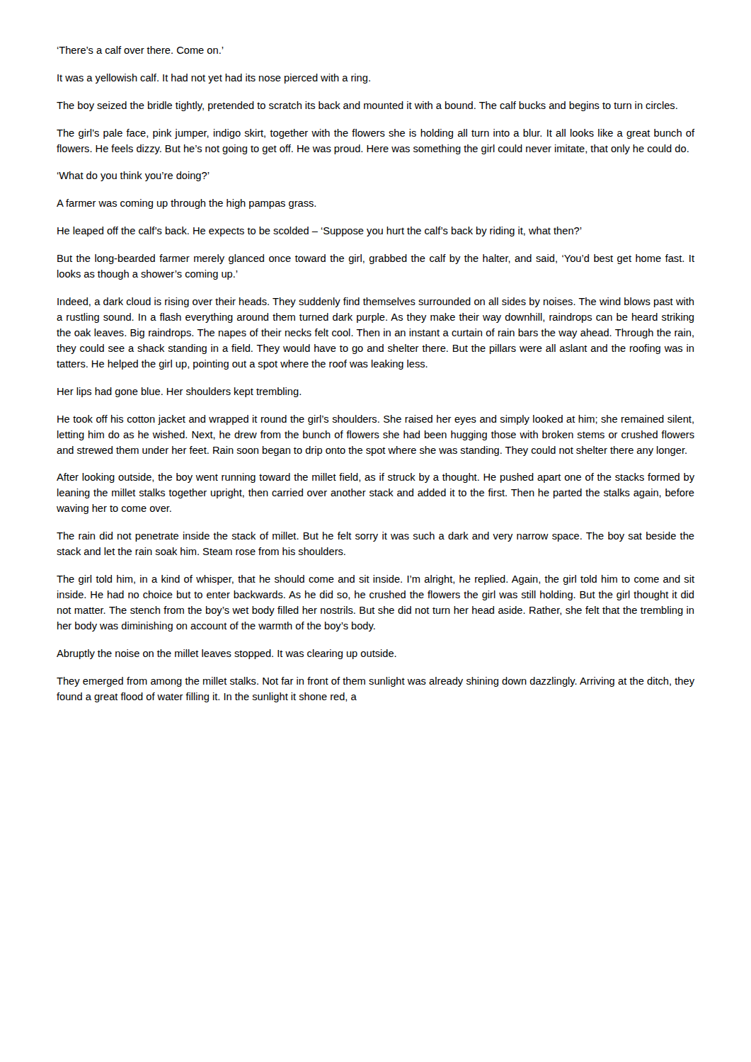‘There’s a calf over there. Come on.’
It was a yellowish calf. It had not yet had its nose pierced with a ring.
The boy seized the bridle tightly, pretended to scratch its back and mounted it with a bound. The calf bucks and begins to turn in circles.
The girl’s pale face, pink jumper, indigo skirt, together with the flowers she is holding all turn into a blur. It all looks like a great bunch of flowers. He feels dizzy. But he’s not going to get off. He was proud. Here was something the girl could never imitate, that only he could do.
‘What do you think you’re doing?’
A farmer was coming up through the high pampas grass.
He leaped off the calf’s back. He expects to be scolded – ‘Suppose you hurt the calf’s back by riding it, what then?’
But the long-bearded farmer merely glanced once toward the girl, grabbed the calf by the halter, and said, ‘You’d best get home fast. It looks as though a shower’s coming up.’
Indeed, a dark cloud is rising over their heads. They suddenly find themselves surrounded on all sides by noises. The wind blows past with a rustling sound. In a flash everything around them turned dark purple. As they make their way downhill, raindrops can be heard striking the oak leaves. Big raindrops. The napes of their necks felt cool. Then in an instant a curtain of rain bars the way ahead. Through the rain, they could see a shack standing in a field. They would have to go and shelter there. But the pillars were all aslant and the roofing was in tatters. He helped the girl up, pointing out a spot where the roof was leaking less.
Her lips had gone blue. Her shoulders kept trembling.
He took off his cotton jacket and wrapped it round the girl’s shoulders. She raised her eyes and simply looked at him; she remained silent, letting him do as he wished. Next, he drew from the bunch of flowers she had been hugging those with broken stems or crushed flowers and strewed them under her feet. Rain soon began to drip onto the spot where she was standing. They could not shelter there any longer.
After looking outside, the boy went running toward the millet field, as if struck by a thought. He pushed apart one of the stacks formed by leaning the millet stalks together upright, then carried over another stack and added it to the first. Then he parted the stalks again, before waving her to come over.
The rain did not penetrate inside the stack of millet. But he felt sorry it was such a dark and very narrow space. The boy sat beside the stack and let the rain soak him. Steam rose from his shoulders.
The girl told him, in a kind of whisper, that he should come and sit inside. I’m alright, he replied. Again, the girl told him to come and sit inside. He had no choice but to enter backwards. As he did so, he crushed the flowers the girl was still holding. But the girl thought it did not matter. The stench from the boy’s wet body filled her nostrils. But she did not turn her head aside. Rather, she felt that the trembling in her body was diminishing on account of the warmth of the boy’s body.
Abruptly the noise on the millet leaves stopped. It was clearing up outside.
They emerged from among the millet stalks. Not far in front of them sunlight was already shining down dazzlingly. Arriving at the ditch, they found a great flood of water filling it. In the sunlight it shone red, a